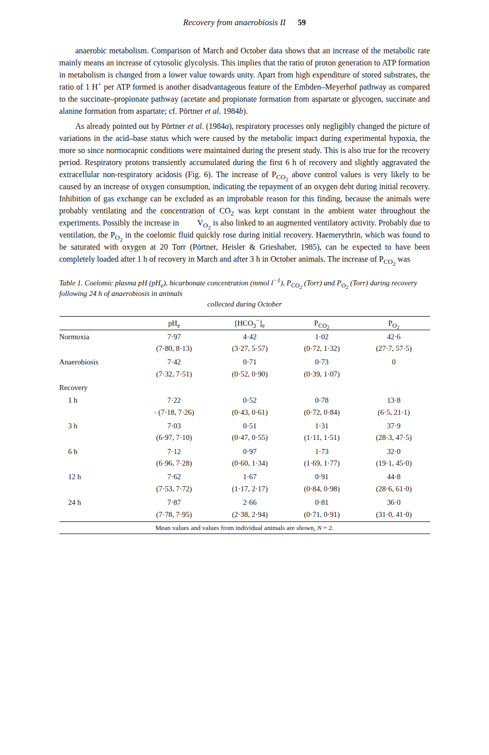Recovery from anaerobiosis II 59
anaerobic metabolism. Comparison of March and October data shows that an increase of the metabolic rate mainly means an increase of cytosolic glycolysis. This implies that the ratio of proton generation to ATP formation in metabolism is changed from a lower value towards unity. Apart from high expenditure of stored substrates, the ratio of 1 H+ per ATP formed is another disadvantageous feature of the Embden–Meyerhof pathway as compared to the succinate–propionate pathway (acetate and propionate formation from aspartate or glycogen, succinate and alanine formation from aspartate; cf. Pörtner et al. 1984b).
As already pointed out by Pörtner et al. (1984a), respiratory processes only negligibly changed the picture of variations in the acid–base status which were caused by the metabolic impact during experimental hypoxia, the more so since normocapnic conditions were maintained during the present study. This is also true for the recovery period. Respiratory protons transiently accumulated during the first 6 h of recovery and slightly aggravated the extracellular non-respiratory acidosis (Fig. 6). The increase of PCO2 above control values is very likely to be caused by an increase of oxygen consumption, indicating the repayment of an oxygen debt during initial recovery. Inhibition of gas exchange can be excluded as an improbable reason for this finding, because the animals were probably ventilating and the concentration of CO2 was kept constant in the ambient water throughout the experiments. Possibly the increase in VO2 is also linked to an augmented ventilatory activity. Probably due to ventilation, the PO2 in the coelomic fluid quickly rose during initial recovery. Haemerythrin, which was found to be saturated with oxygen at 20 Torr (Pörtner, Heisler & Grieshaber, 1985), can be expected to have been completely loaded after 1 h of recovery in March and after 3 h in October animals. The increase of PCO2 was
Table 1. Coelomic plasma pH (pH e ), bicarbonate concentration (mmol l −1 ), P CO 2 (Torr) and P O 2 (Torr) during recovery following 24 h of anaerobiosis in animals collected during October
| | pH e | [HCO 3 − ] e | P CO 2 | P O 2 |
| --- | --- | --- | --- | --- |
| Normoxia | 7·97 | 4·42 | 1·02 | 42·6 |
| | (7·80, 8·13) | (3·27, 5·57) | (0·72, 1·32) | (27·7, 57·5) |
| Anaerobiosis | 7·42 | 0·71 | 0·73 | 0 |
| | (7·32, 7·51) | (0·52, 0·90) | (0·39, 1·07) | |
| Recovery | | | | |
| 1 h | 7·22 | 0·52 | 0·78 | 13·8 |
| | · (7·18, 7·26) | (0·43, 0·61) | (0·72, 0·84) | (6·5, 21·1) |
| 3 h | 7·03 | 0·51 | 1·31 | 37·9 |
| | (6·97, 7·10) | (0·47, 0·55) | (1·11, 1·51) | (28·3, 47·5) |
| 6 h | 7·12 | 0·97 | 1·73 | 32·0 |
| | (6·96, 7·28) | (0·60, 1·34) | (1·69, 1·77) | (19·1, 45·0) |
| 12 h | 7·62 | 1·67 | 0·91 | 44·8 |
| | (7·53, 7·72) | (1·17, 2·17) | (0·84, 0·98) | (28·6, 61·0) |
| 24 h | 7·87 | 2·66 | 0·81 | 36·0 |
| | (7·78, 7·95) | (2·38, 2·94) | (0·71, 0·91) | (31·0, 41·0) |
| Mean values and values from individual animals are shown, N = 2. |